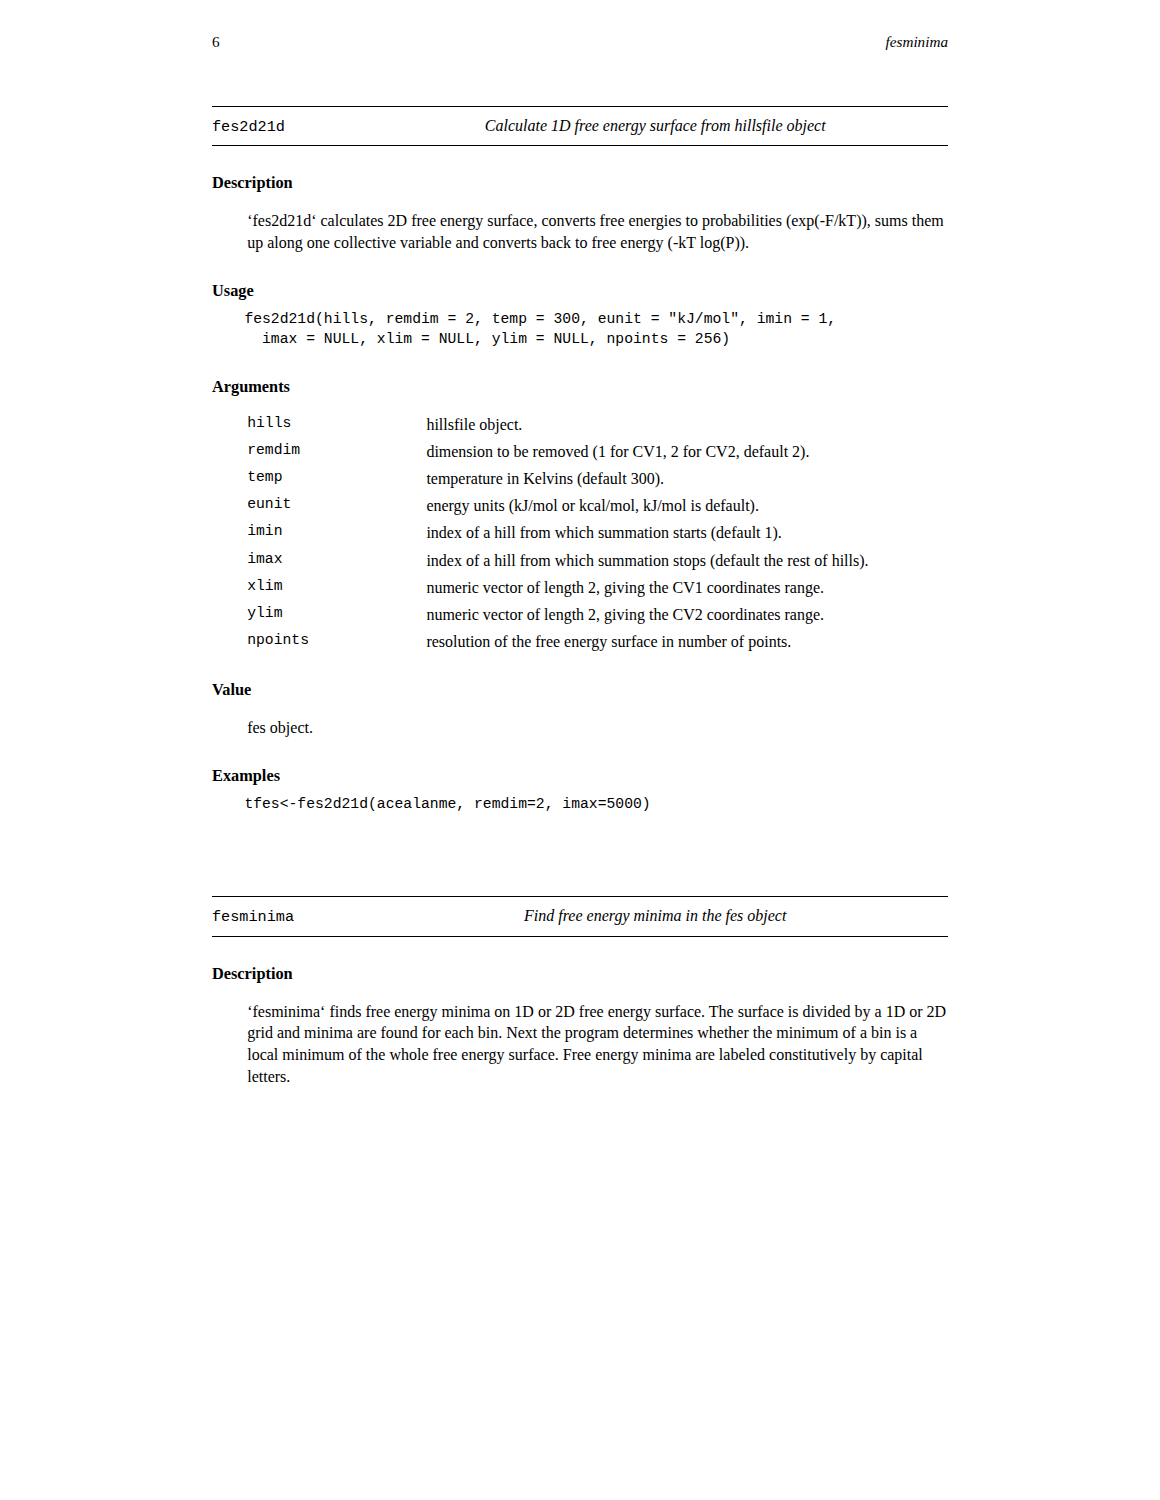6 fesminima
fes2d21d Calculate 1D free energy surface from hillsfile object
Description
‘fes2d21d‘ calculates 2D free energy surface, converts free energies to probabilities (exp(-F/kT)), sums them up along one collective variable and converts back to free energy (-kT log(P)).
Usage
fes2d21d(hills, remdim = 2, temp = 300, eunit = "kJ/mol", imin = 1,
  imax = NULL, xlim = NULL, ylim = NULL, npoints = 256)
Arguments
hills
hillsfile object.
remdim
dimension to be removed (1 for CV1, 2 for CV2, default 2).
temp
temperature in Kelvins (default 300).
eunit
energy units (kJ/mol or kcal/mol, kJ/mol is default).
imin
index of a hill from which summation starts (default 1).
imax
index of a hill from which summation stops (default the rest of hills).
xlim
numeric vector of length 2, giving the CV1 coordinates range.
ylim
numeric vector of length 2, giving the CV2 coordinates range.
npoints
resolution of the free energy surface in number of points.
Value
fes object.
Examples
tfes<-fes2d21d(acealanme, remdim=2, imax=5000)
fesminima Find free energy minima in the fes object
Description
‘fesminima‘ finds free energy minima on 1D or 2D free energy surface. The surface is divided by a 1D or 2D grid and minima are found for each bin. Next the program determines whether the minimum of a bin is a local minimum of the whole free energy surface. Free energy minima are labeled constitutively by capital letters.